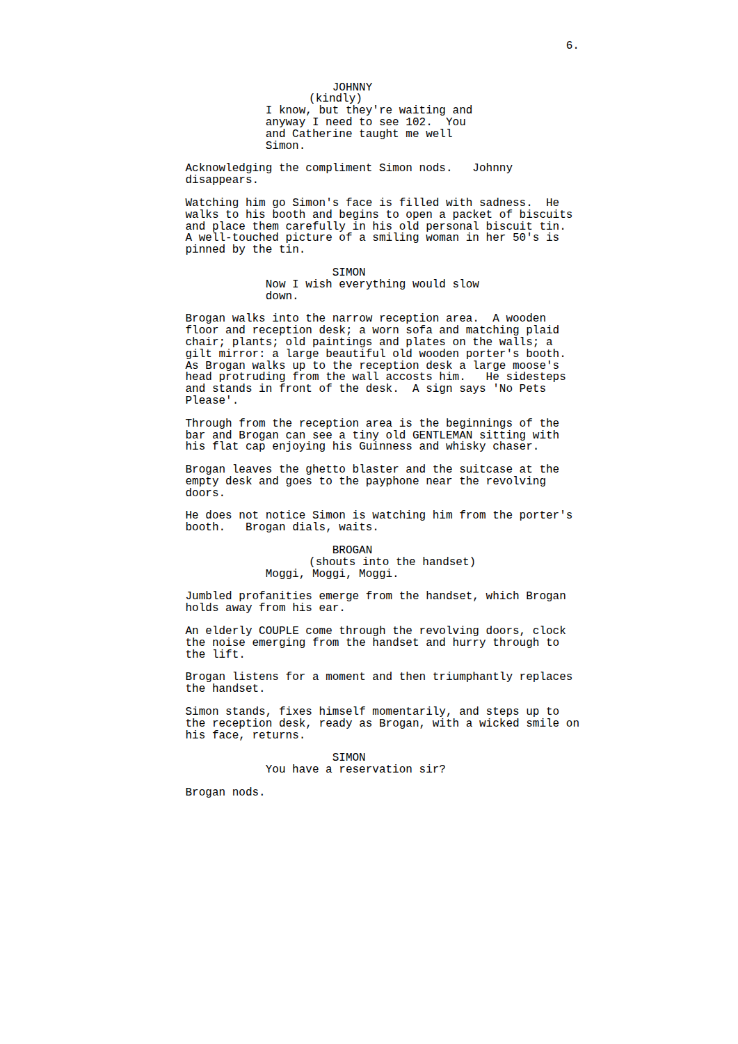6.
JOHNNY
(kindly)
I know, but they're waiting and anyway I need to see 102. You and Catherine taught me well Simon.
Acknowledging the compliment Simon nods. Johnny disappears.
Watching him go Simon's face is filled with sadness. He walks to his booth and begins to open a packet of biscuits and place them carefully in his old personal biscuit tin. A well-touched picture of a smiling woman in her 50's is pinned by the tin.
SIMON
Now I wish everything would slow down.
Brogan walks into the narrow reception area. A wooden floor and reception desk; a worn sofa and matching plaid chair; plants; old paintings and plates on the walls; a gilt mirror: a large beautiful old wooden porter's booth. As Brogan walks up to the reception desk a large moose's head protruding from the wall accosts him. He sidesteps and stands in front of the desk. A sign says 'No Pets Please'.
Through from the reception area is the beginnings of the bar and Brogan can see a tiny old GENTLEMAN sitting with his flat cap enjoying his Guinness and whisky chaser.
Brogan leaves the ghetto blaster and the suitcase at the empty desk and goes to the payphone near the revolving doors.
He does not notice Simon is watching him from the porter's booth. Brogan dials, waits.
BROGAN
(shouts into the handset)
Moggi, Moggi, Moggi.
Jumbled profanities emerge from the handset, which Brogan holds away from his ear.
An elderly COUPLE come through the revolving doors, clock the noise emerging from the handset and hurry through to the lift.
Brogan listens for a moment and then triumphantly replaces the handset.
Simon stands, fixes himself momentarily, and steps up to the reception desk, ready as Brogan, with a wicked smile on his face, returns.
SIMON
You have a reservation sir?
Brogan nods.